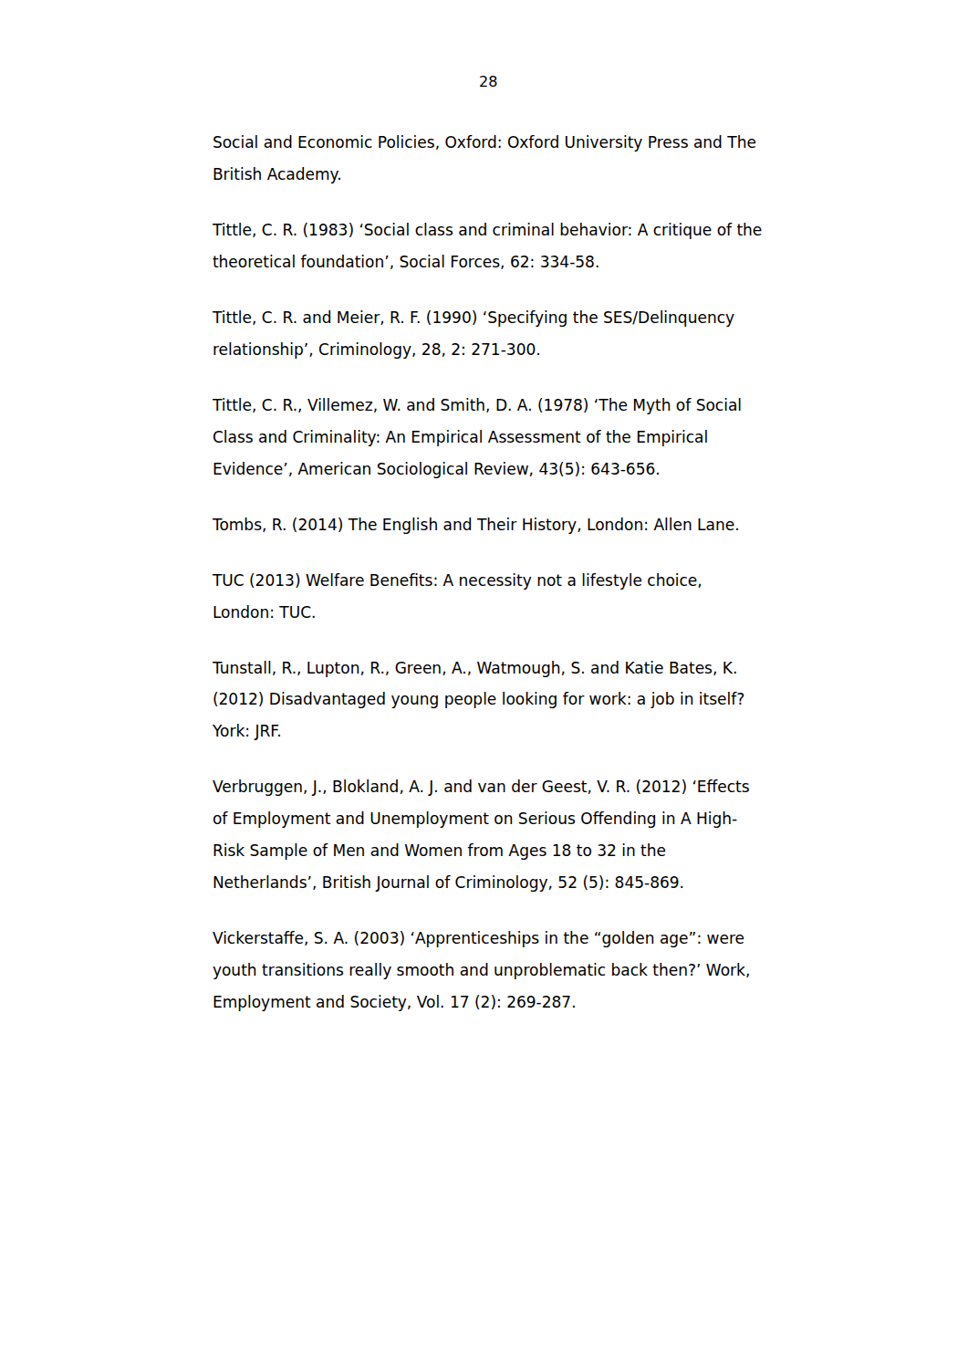28
Social and Economic Policies, Oxford: Oxford University Press and The British Academy.
Tittle, C. R. (1983) ‘Social class and criminal behavior: A critique of the theoretical foundation’, Social Forces, 62: 334-58.
Tittle, C. R. and Meier, R. F. (1990) ‘Specifying the SES/Delinquency relationship’, Criminology, 28, 2: 271-300.
Tittle, C. R., Villemez, W. and Smith, D. A. (1978) ‘The Myth of Social Class and Criminality: An Empirical Assessment of the Empirical Evidence’, American Sociological Review, 43(5): 643-656.
Tombs, R. (2014) The English and Their History, London: Allen Lane.
TUC (2013) Welfare Benefits: A necessity not a lifestyle choice, London: TUC.
Tunstall, R., Lupton, R., Green, A., Watmough, S. and Katie Bates, K. (2012) Disadvantaged young people looking for work: a job in itself? York: JRF.
Verbruggen, J., Blokland, A. J. and van der Geest, V. R. (2012) ‘Effects of Employment and Unemployment on Serious Offending in A High-Risk Sample of Men and Women from Ages 18 to 32 in the Netherlands’, British Journal of Criminology, 52 (5): 845-869.
Vickerstaffe, S. A. (2003) ‘Apprenticeships in the “golden age”: were youth transitions really smooth and unproblematic back then?’ Work, Employment and Society, Vol. 17 (2): 269-287.